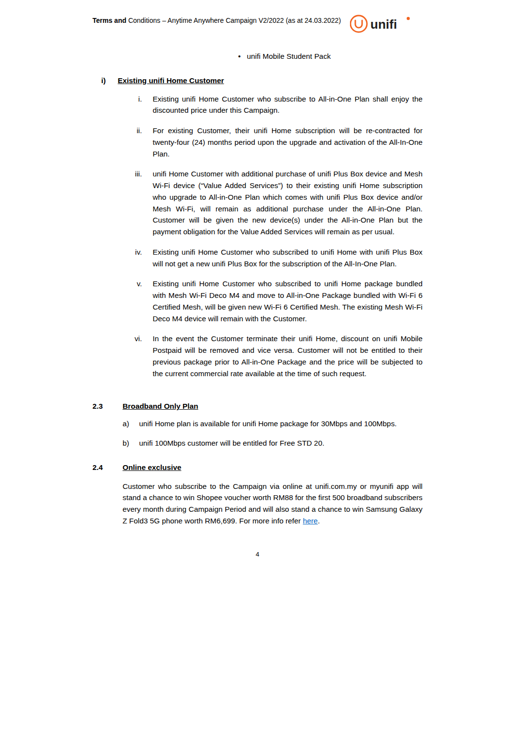Terms and Conditions – Anytime Anywhere Campaign V2/2022 (as at 24.03.2022)
unifi
unifi Mobile Student Pack
i)
Existing unifi Home Customer
Existing unifi Home Customer who subscribe to All-in-One Plan shall enjoy the discounted price under this Campaign.
For existing Customer, their unifi Home subscription will be re-contracted for twenty-four (24) months period upon the upgrade and activation of the All-In-One Plan.
unifi Home Customer with additional purchase of unifi Plus Box device and Mesh Wi-Fi device (“Value Added Services”) to their existing unifi Home subscription who upgrade to All-in-One Plan which comes with unifi Plus Box device and/or Mesh Wi-Fi, will remain as additional purchase under the All-in-One Plan. Customer will be given the new device(s) under the All-in-One Plan but the payment obligation for the Value Added Services will remain as per usual.
Existing unifi Home Customer who subscribed to unifi Home with unifi Plus Box will not get a new unifi Plus Box for the subscription of the All-In-One Plan.
Existing unifi Home Customer who subscribed to unifi Home package bundled with Mesh Wi-Fi Deco M4 and move to All-in-One Package bundled with Wi-Fi 6 Certified Mesh, will be given new Wi-Fi 6 Certified Mesh. The existing Mesh Wi-Fi Deco M4 device will remain with the Customer.
In the event the Customer terminate their unifi Home, discount on unifi Mobile Postpaid will be removed and vice versa. Customer will not be entitled to their previous package prior to All-in-One Package and the price will be subjected to the current commercial rate available at the time of such request.
2.3
Broadband Only Plan
a) unifi Home plan is available for unifi Home package for 30Mbps and 100Mbps.
b) unifi 100Mbps customer will be entitled for Free STD 20.
2.4
Online exclusive
Customer who subscribe to the Campaign via online at unifi.com.my or myunifi app will stand a chance to win Shopee voucher worth RM88 for the first 500 broadband subscribers every month during Campaign Period and will also stand a chance to win Samsung Galaxy Z Fold3 5G phone worth RM6,699. For more info refer here.
4